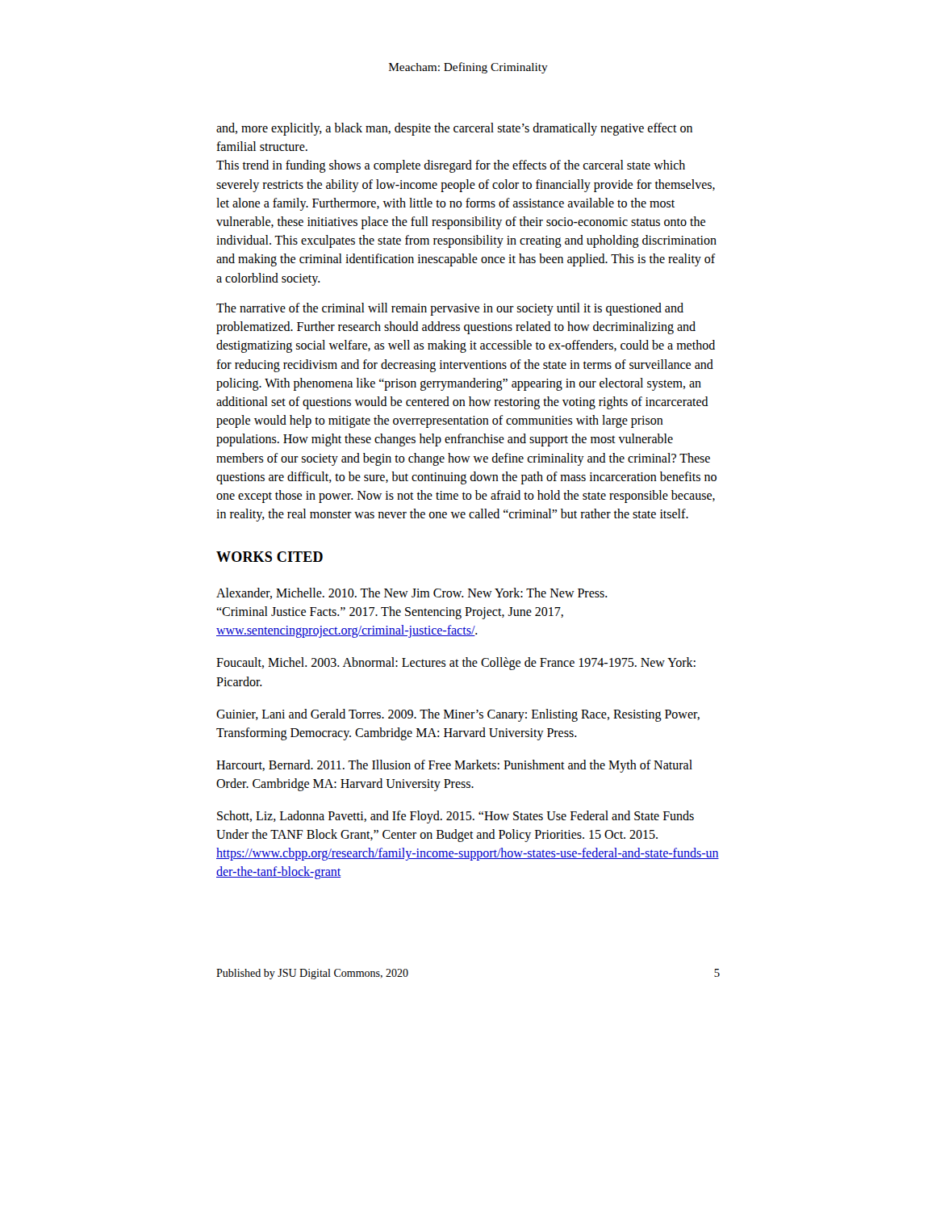Meacham: Defining Criminality
and, more explicitly, a black man, despite the carceral state’s dramatically negative effect on familial structure.
This trend in funding shows a complete disregard for the effects of the carceral state which severely restricts the ability of low-income people of color to financially provide for themselves, let alone a family. Furthermore, with little to no forms of assistance available to the most vulnerable, these initiatives place the full responsibility of their socio-economic status onto the individual. This exculpates the state from responsibility in creating and upholding discrimination and making the criminal identification inescapable once it has been applied. This is the reality of a colorblind society.
The narrative of the criminal will remain pervasive in our society until it is questioned and problematized. Further research should address questions related to how decriminalizing and destigmatizing social welfare, as well as making it accessible to ex-offenders, could be a method for reducing recidivism and for decreasing interventions of the state in terms of surveillance and policing. With phenomena like “prison gerrymandering” appearing in our electoral system, an additional set of questions would be centered on how restoring the voting rights of incarcerated people would help to mitigate the overrepresentation of communities with large prison populations. How might these changes help enfranchise and support the most vulnerable members of our society and begin to change how we define criminality and the criminal? These questions are difficult, to be sure, but continuing down the path of mass incarceration benefits no one except those in power. Now is not the time to be afraid to hold the state responsible because, in reality, the real monster was never the one we called “criminal” but rather the state itself.
WORKS CITED
Alexander, Michelle. 2010. The New Jim Crow. New York: The New Press.
“Criminal Justice Facts.” 2017. The Sentencing Project, June 2017,
www.sentencingproject.org/criminal-justice-facts/.
Foucault, Michel. 2003. Abnormal: Lectures at the Collège de France 1974-1975. New York: Picardor.
Guinier, Lani and Gerald Torres. 2009. The Miner’s Canary: Enlisting Race, Resisting Power, Transforming Democracy. Cambridge MA: Harvard University Press.
Harcourt, Bernard. 2011. The Illusion of Free Markets: Punishment and the Myth of Natural Order. Cambridge MA: Harvard University Press.
Schott, Liz, Ladonna Pavetti, and Ife Floyd. 2015. “How States Use Federal and State Funds Under the TANF Block Grant,” Center on Budget and Policy Priorities. 15 Oct. 2015.
https://www.cbpp.org/research/family-income-support/how-states-use-federal-and-state-funds-under-the-tanf-block-grant
Published by JSU Digital Commons, 2020
5